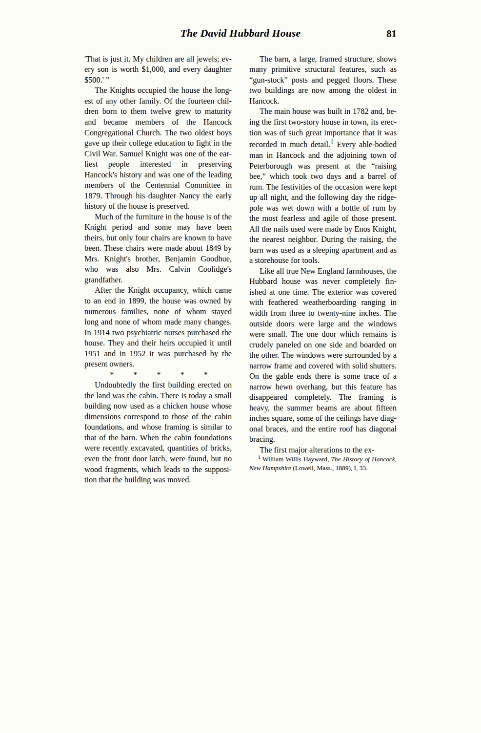The David Hubbard House
81
'That is just it. My children are all jewels; every son is worth $1,000, and every daughter $500.' ”
The Knights occupied the house the longest of any other family. Of the fourteen children born to them twelve grew to maturity and became members of the Hancock Congregational Church. The two oldest boys gave up their college education to fight in the Civil War. Samuel Knight was one of the earliest people interested in preserving Hancock's history and was one of the leading members of the Centennial Committee in 1879. Through his daughter Nancy the early history of the house is preserved.
Much of the furniture in the house is of the Knight period and some may have been theirs, but only four chairs are known to have been. These chairs were made about 1849 by Mrs. Knight's brother, Benjamin Goodhue, who was also Mrs. Calvin Coolidge's grandfather.
After the Knight occupancy, which came to an end in 1899, the house was owned by numerous families, none of whom stayed long and none of whom made many changes. In 1914 two psychiatric nurses purchased the house. They and their heirs occupied it until 1951 and in 1952 it was purchased by the present owners.
* * * * *
Undoubtedly the first building erected on the land was the cabin. There is today a small building now used as a chicken house whose dimensions correspond to those of the cabin foundations, and whose framing is similar to that of the barn. When the cabin foundations were recently excavated, quantities of bricks, even the front door latch, were found, but no wood fragments, which leads to the supposition that the building was moved.
The barn, a large, framed structure, shows many primitive structural features, such as “gun-stock” posts and pegged floors. These two buildings are now among the oldest in Hancock.
The main house was built in 1782 and, being the first two-story house in town, its erection was of such great importance that it was recorded in much detail.1 Every able-bodied man in Hancock and the adjoining town of Peterborough was present at the “raising bee,” which took two days and a barrel of rum. The festivities of the occasion were kept up all night, and the following day the ridgepole was wet down with a bottle of rum by the most fearless and agile of those present. All the nails used were made by Enos Knight, the nearest neighbor. During the raising, the barn was used as a sleeping apartment and as a storehouse for tools.
Like all true New England farmhouses, the Hubbard house was never completely finished at one time. The exterior was covered with feathered weatherboarding ranging in width from three to twenty-nine inches. The outside doors were large and the windows were small. The one door which remains is crudely paneled on one side and boarded on the other. The windows were surrounded by a narrow frame and covered with solid shutters. On the gable ends there is some trace of a narrow hewn overhang, but this feature has disappeared completely. The framing is heavy, the summer beams are about fifteen inches square, some of the ceilings have diagonal braces, and the entire roof has diagonal bracing.
The first major alterations to the ex-
1 William Willis Hayward, The History of Hancock, New Hampshire (Lowell, Mass., 1889), I, 33.